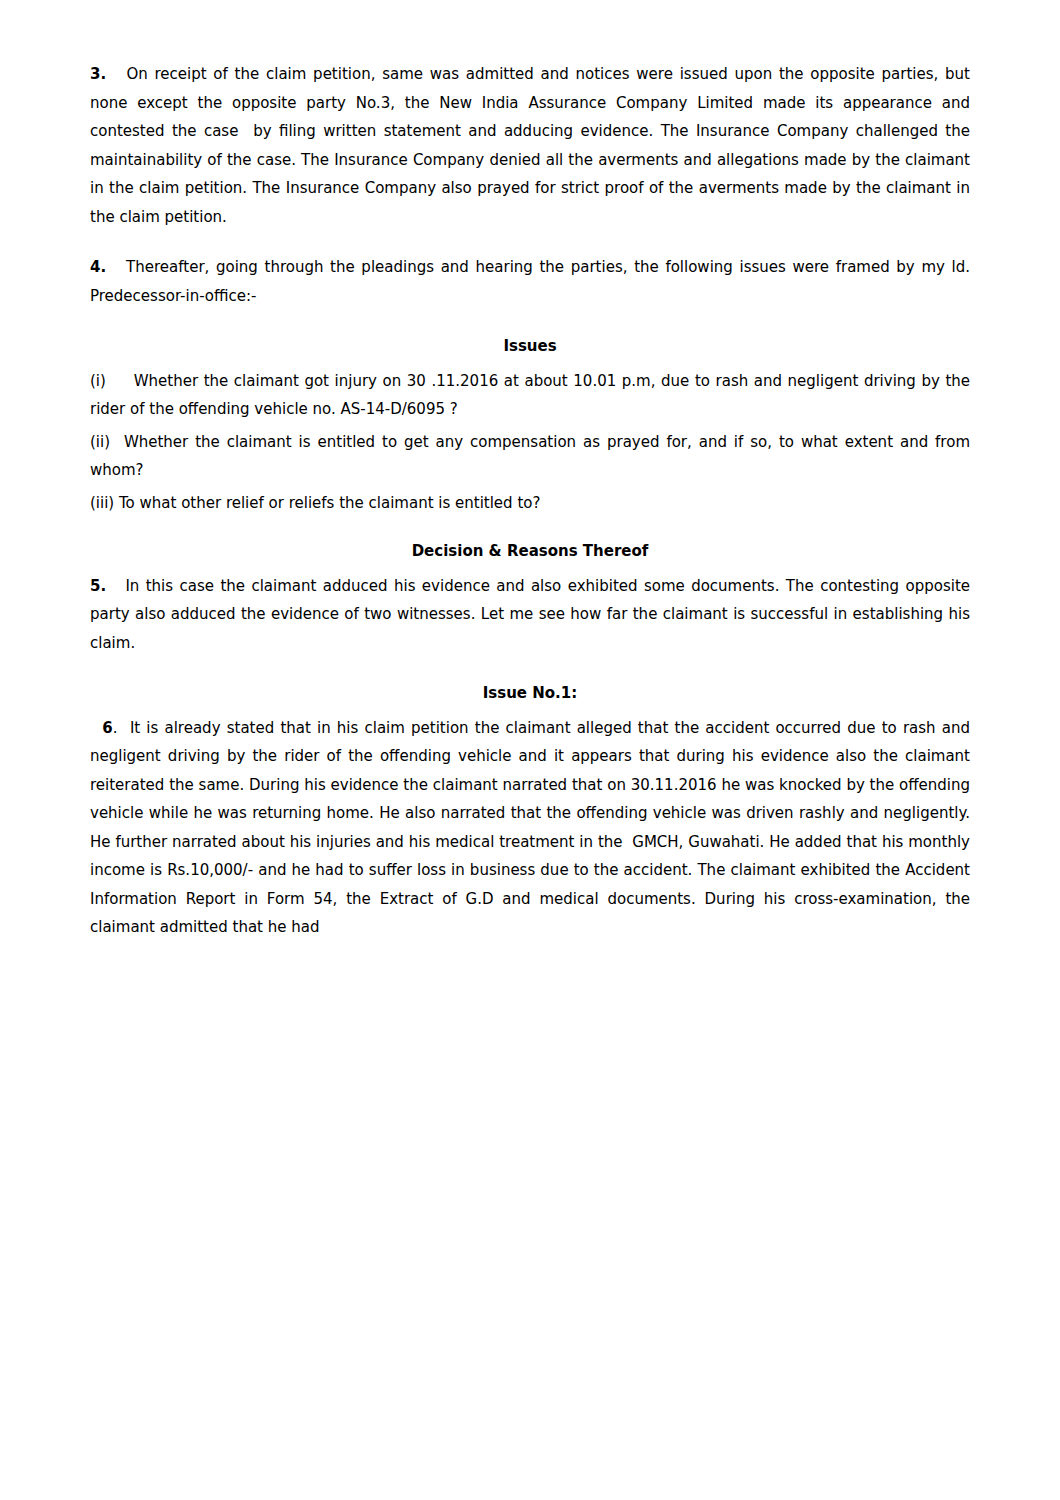3. On receipt of the claim petition, same was admitted and notices were issued upon the opposite parties, but none except the opposite party No.3, the New India Assurance Company Limited made its appearance and contested the case by filing written statement and adducing evidence. The Insurance Company challenged the maintainability of the case. The Insurance Company denied all the averments and allegations made by the claimant in the claim petition. The Insurance Company also prayed for strict proof of the averments made by the claimant in the claim petition.
4. Thereafter, going through the pleadings and hearing the parties, the following issues were framed by my ld. Predecessor-in-office:-
Issues
(i) Whether the claimant got injury on 30 .11.2016 at about 10.01 p.m, due to rash and negligent driving by the rider of the offending vehicle no. AS-14-D/6095 ?
(ii) Whether the claimant is entitled to get any compensation as prayed for, and if so, to what extent and from whom?
(iii) To what other relief or reliefs the claimant is entitled to?
Decision & Reasons Thereof
5. In this case the claimant adduced his evidence and also exhibited some documents. The contesting opposite party also adduced the evidence of two witnesses. Let me see how far the claimant is successful in establishing his claim.
Issue No.1:
6. It is already stated that in his claim petition the claimant alleged that the accident occurred due to rash and negligent driving by the rider of the offending vehicle and it appears that during his evidence also the claimant reiterated the same. During his evidence the claimant narrated that on 30.11.2016 he was knocked by the offending vehicle while he was returning home. He also narrated that the offending vehicle was driven rashly and negligently. He further narrated about his injuries and his medical treatment in the GMCH, Guwahati. He added that his monthly income is Rs.10,000/- and he had to suffer loss in business due to the accident. The claimant exhibited the Accident Information Report in Form 54, the Extract of G.D and medical documents. During his cross-examination, the claimant admitted that he had